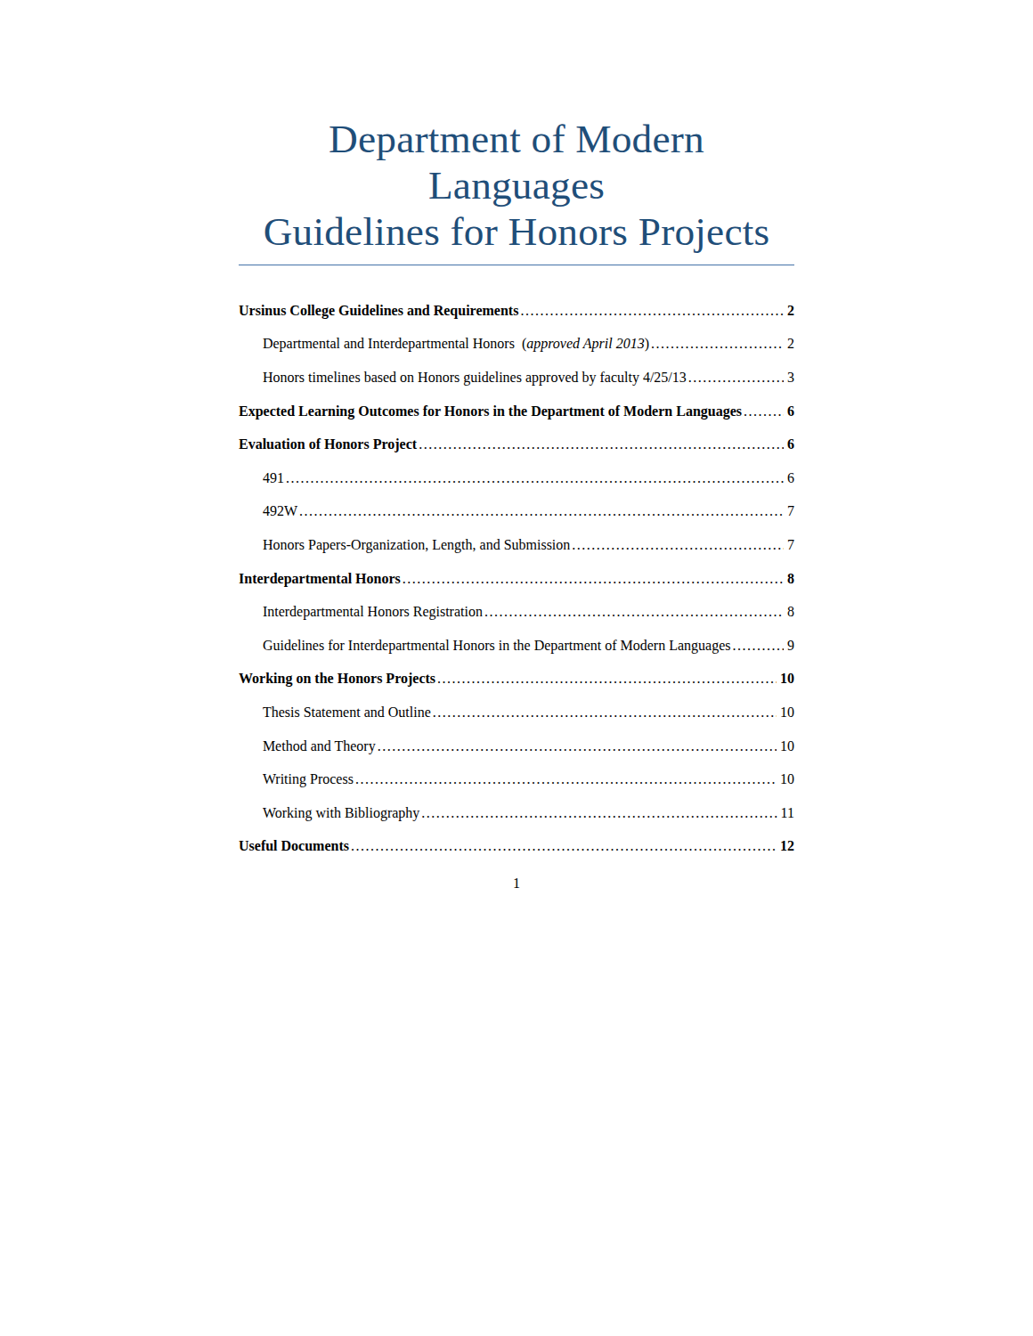Department of Modern Languages
Guidelines for Honors Projects
Ursinus College Guidelines and Requirements .......................................................................... 2
Departmental and Interdepartmental Honors (approved April 2013) ....................................... 2
Honors timelines based on Honors guidelines approved by faculty 4/25/13 ............................. 3
Expected Learning Outcomes for Honors in the Department of Modern Languages ........... 6
Evaluation of Honors Project ................................................................................................... 6
491 .............................................................................................................................................. 6
492W ......................................................................................................................................... 7
Honors Papers-Organization, Length, and Submission ............................................................ 7
Interdepartmental Honors ....................................................................................................... 8
Interdepartmental Honors Registration ....................................................................................... 8
Guidelines for Interdepartmental Honors in the Department of Modern Languages ................. 9
Working on the Honors Projects ............................................................................................. 10
Thesis Statement and Outline ................................................................................................. 10
Method and Theory .............................................................................................................. 10
Writing Process .................................................................................................................... 10
Working with Bibliography ................................................................................................... 11
Useful Documents ..................................................................................................................... 12
1